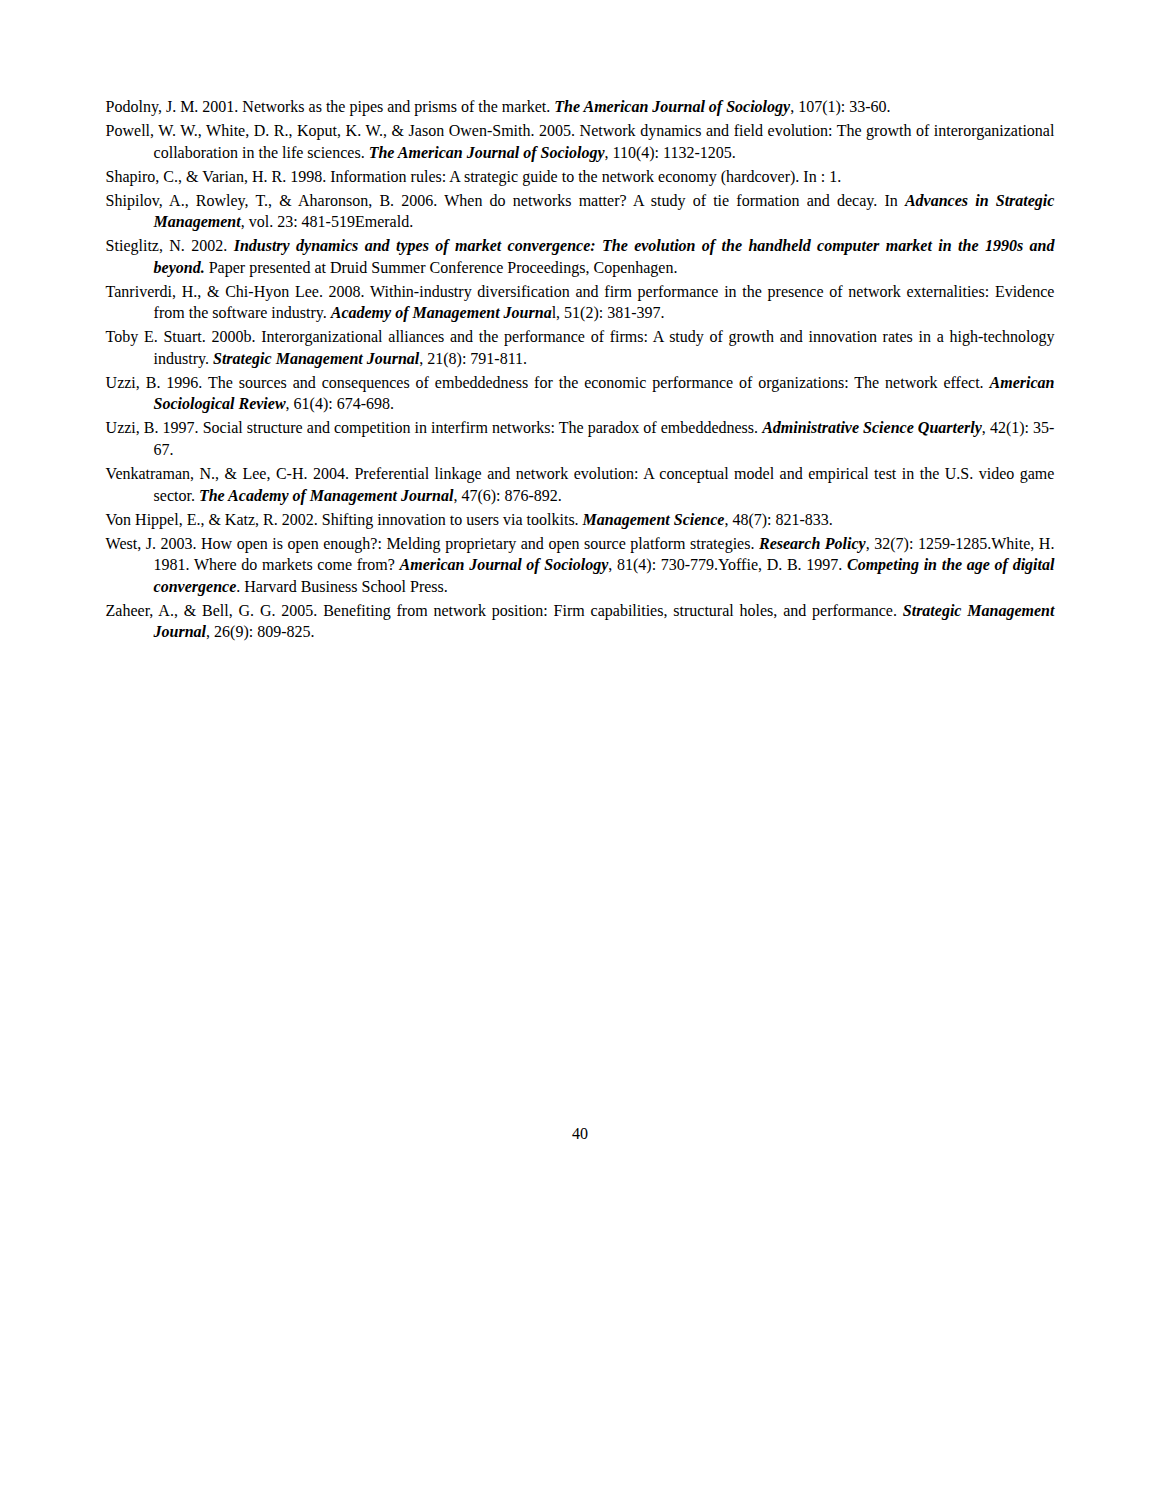Podolny, J. M. 2001. Networks as the pipes and prisms of the market. The American Journal of Sociology, 107(1): 33-60.
Powell, W. W., White, D. R., Koput, K. W., & Jason Owen-Smith. 2005. Network dynamics and field evolution: The growth of interorganizational collaboration in the life sciences. The American Journal of Sociology, 110(4): 1132-1205.
Shapiro, C., & Varian, H. R. 1998. Information rules: A strategic guide to the network economy (hardcover). In : 1.
Shipilov, A., Rowley, T., & Aharonson, B. 2006. When do networks matter? A study of tie formation and decay. In Advances in Strategic Management, vol. 23: 481-519Emerald.
Stieglitz, N. 2002. Industry dynamics and types of market convergence: The evolution of the handheld computer market in the 1990s and beyond. Paper presented at Druid Summer Conference Proceedings, Copenhagen.
Tanriverdi, H., & Chi-Hyon Lee. 2008. Within-industry diversification and firm performance in the presence of network externalities: Evidence from the software industry. Academy of Management Journal, 51(2): 381-397.
Toby E. Stuart. 2000b. Interorganizational alliances and the performance of firms: A study of growth and innovation rates in a high-technology industry. Strategic Management Journal, 21(8): 791-811.
Uzzi, B. 1996. The sources and consequences of embeddedness for the economic performance of organizations: The network effect. American Sociological Review, 61(4): 674-698.
Uzzi, B. 1997. Social structure and competition in interfirm networks: The paradox of embeddedness. Administrative Science Quarterly, 42(1): 35-67.
Venkatraman, N., & Lee, C-H. 2004. Preferential linkage and network evolution: A conceptual model and empirical test in the U.S. video game sector. The Academy of Management Journal, 47(6): 876-892.
Von Hippel, E., & Katz, R. 2002. Shifting innovation to users via toolkits. Management Science, 48(7): 821-833.
West, J. 2003. How open is open enough?: Melding proprietary and open source platform strategies. Research Policy, 32(7): 1259-1285.White, H. 1981. Where do markets come from? American Journal of Sociology, 81(4): 730-779.Yoffie, D. B. 1997. Competing in the age of digital convergence. Harvard Business School Press.
Zaheer, A., & Bell, G. G. 2005. Benefiting from network position: Firm capabilities, structural holes, and performance. Strategic Management Journal, 26(9): 809-825.
40